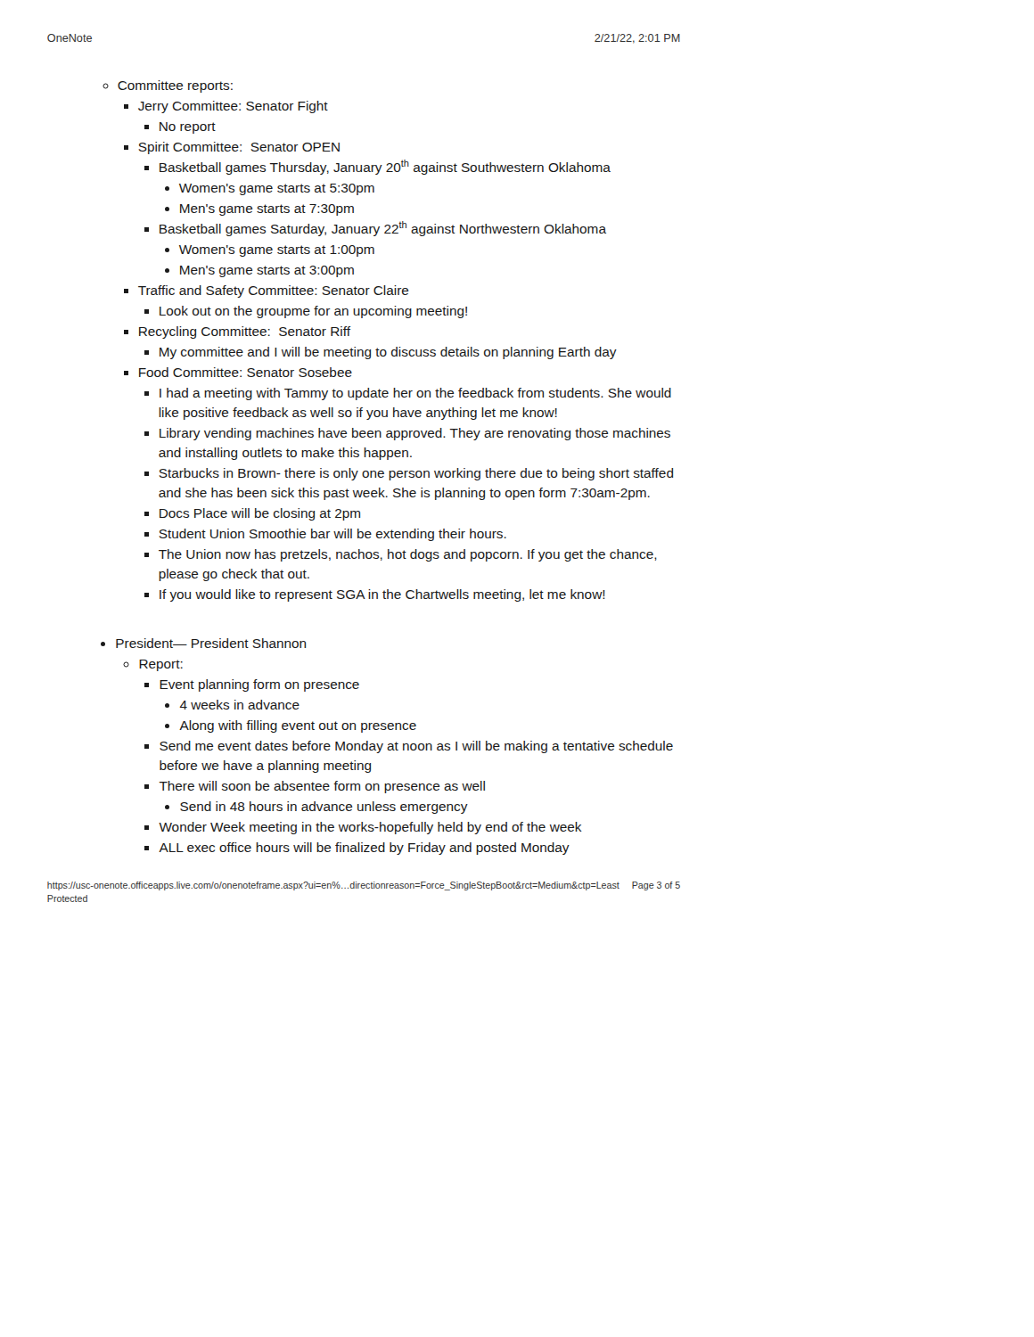OneNote 2/21/22, 2:01 PM
Committee reports:
Jerry Committee: Senator Fight
No report
Spirit Committee: Senator OPEN
Basketball games Thursday, January 20th against Southwestern Oklahoma
Women's game starts at 5:30pm
Men's game starts at 7:30pm
Basketball games Saturday, January 22th against Northwestern Oklahoma
Women's game starts at 1:00pm
Men's game starts at 3:00pm
Traffic and Safety Committee: Senator Claire
Look out on the groupme for an upcoming meeting!
Recycling Committee: Senator Riff
My committee and I will be meeting to discuss details on planning Earth day
Food Committee: Senator Sosebee
I had a meeting with Tammy to update her on the feedback from students. She would like positive feedback as well so if you have anything let me know!
Library vending machines have been approved. They are renovating those machines and installing outlets to make this happen.
Starbucks in Brown- there is only one person working there due to being short staffed and she has been sick this past week. She is planning to open form 7:30am-2pm.
Docs Place will be closing at 2pm
Student Union Smoothie bar will be extending their hours.
The Union now has pretzels, nachos, hot dogs and popcorn. If you get the chance, please go check that out.
If you would like to represent SGA in the Chartwells meeting, let me know!
President— President Shannon
Report:
Event planning form on presence
4 weeks in advance
Along with filling event out on presence
Send me event dates before Monday at noon as I will be making a tentative schedule before we have a planning meeting
There will soon be absentee form on presence as well
Send in 48 hours in advance unless emergency
Wonder Week meeting in the works-hopefully held by end of the week
ALL exec office hours will be finalized by Friday and posted Monday
https://usc-onenote.officeapps.live.com/o/onenoteframe.aspx?ui=en%…directionreason=Force_SingleStepBoot&rct=Medium&ctp=LeastProtected Page 3 of 5